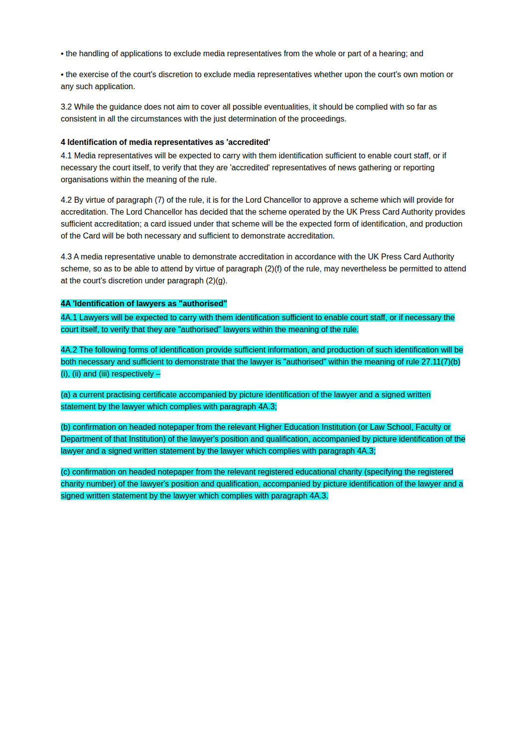• the handling of applications to exclude media representatives from the whole or part of a hearing; and
• the exercise of the court's discretion to exclude media representatives whether upon the court's own motion or any such application.
3.2 While the guidance does not aim to cover all possible eventualities, it should be complied with so far as consistent in all the circumstances with the just determination of the proceedings.
4 Identification of media representatives as 'accredited'
4.1 Media representatives will be expected to carry with them identification sufficient to enable court staff, or if necessary the court itself, to verify that they are 'accredited' representatives of news gathering or reporting organisations within the meaning of the rule.
4.2 By virtue of paragraph (7) of the rule, it is for the Lord Chancellor to approve a scheme which will provide for accreditation. The Lord Chancellor has decided that the scheme operated by the UK Press Card Authority provides sufficient accreditation; a card issued under that scheme will be the expected form of identification, and production of the Card will be both necessary and sufficient to demonstrate accreditation.
4.3 A media representative unable to demonstrate accreditation in accordance with the UK Press Card Authority scheme, so as to be able to attend by virtue of paragraph (2)(f) of the rule, may nevertheless be permitted to attend at the court's discretion under paragraph (2)(g).
4A 'Identification of lawyers as "authorised"
4A.1 Lawyers will be expected to carry with them identification sufficient to enable court staff, or if necessary the court itself, to verify that they are "authorised" lawyers within the meaning of the rule.
4A.2 The following forms of identification provide sufficient information, and production of such identification will be both necessary and sufficient to demonstrate that the lawyer is "authorised" within the meaning of rule 27.11(7)(b)(i), (ii) and (iii) respectively –
(a) a current practising certificate accompanied by picture identification of the lawyer and a signed written statement by the lawyer which complies with paragraph 4A.3;
(b) confirmation on headed notepaper from the relevant Higher Education Institution (or Law School, Faculty or Department of that Institution) of the lawyer's position and qualification, accompanied by picture identification of the lawyer and a signed written statement by the lawyer which complies with paragraph 4A.3;
(c) confirmation on headed notepaper from the relevant registered educational charity (specifying the registered charity number) of the lawyer's position and qualification, accompanied by picture identification of the lawyer and a signed written statement by the lawyer which complies with paragraph 4A.3.